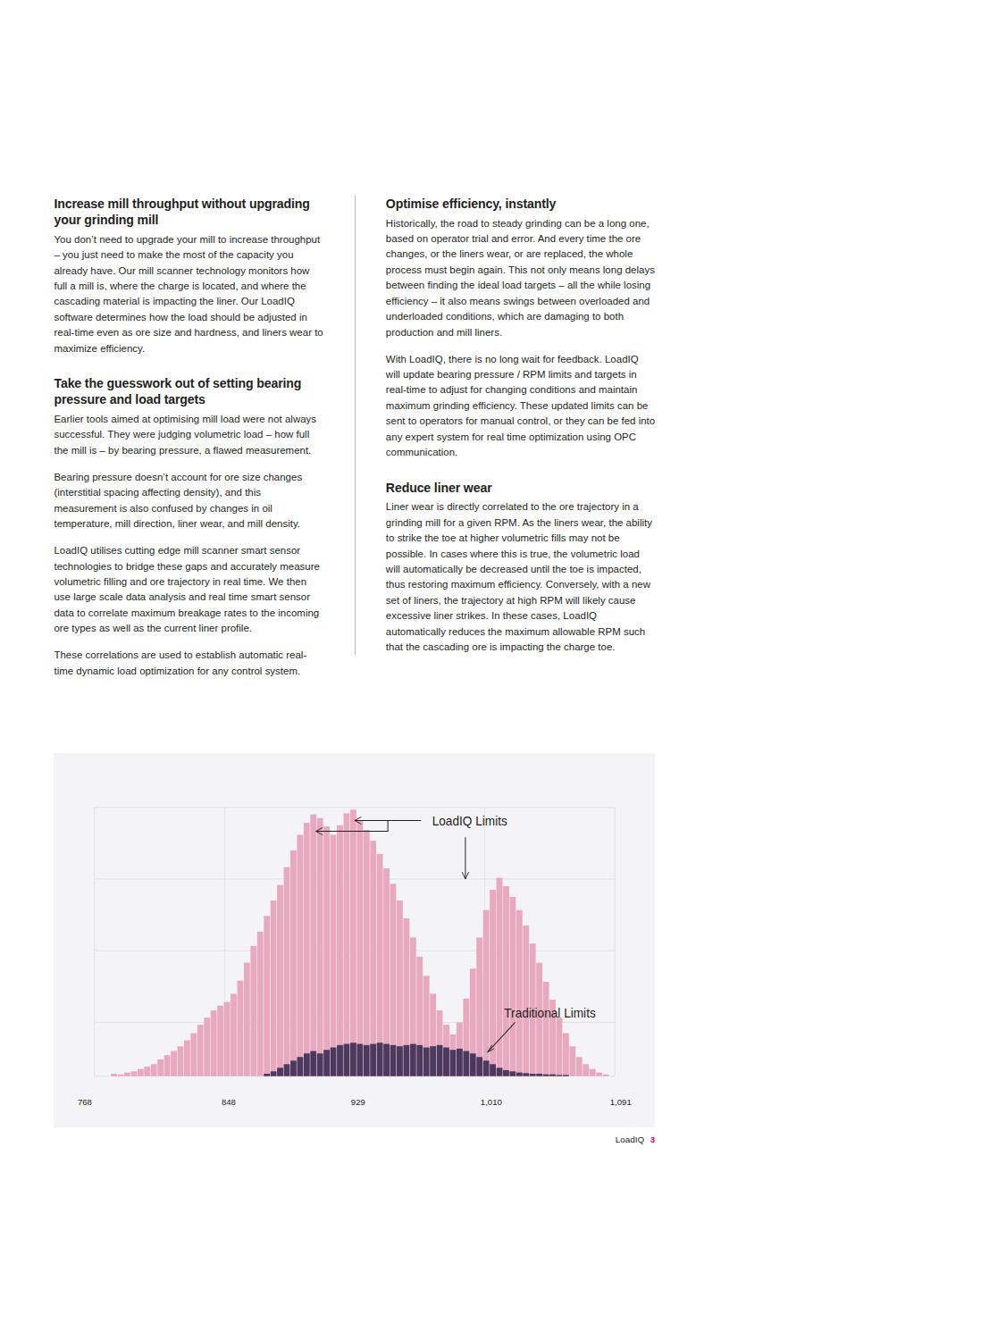Increase mill throughput without upgrading
your grinding mill
You don’t need to upgrade your mill to increase throughput – you just need to make the most of the capacity you already have. Our mill scanner technology monitors how full a mill is, where the charge is located, and where the cascading material is impacting the liner. Our LoadIQ software determines how the load should be adjusted in real-time even as ore size and hardness, and liners wear to maximize efficiency.
Take the guesswork out of setting bearing
pressure and load targets
Earlier tools aimed at optimising mill load were not always successful. They were judging volumetric load – how full the mill is – by bearing pressure, a flawed measurement.
Bearing pressure doesn’t account for ore size changes (interstitial spacing affecting density), and this measurement is also confused by changes in oil temperature, mill direction, liner wear, and mill density.
LoadIQ utilises cutting edge mill scanner smart sensor technologies to bridge these gaps and accurately measure volumetric filling and ore trajectory in real time. We then use large scale data analysis and real time smart sensor data to correlate maximum breakage rates to the incoming ore types as well as the current liner profile.
These correlations are used to establish automatic real-time dynamic load optimization for any control system.
Optimise efficiency, instantly
Historically, the road to steady grinding can be a long one, based on operator trial and error. And every time the ore changes, or the liners wear, or are replaced, the whole process must begin again. This not only means long delays between finding the ideal load targets – all the while losing efficiency – it also means swings between overloaded and underloaded conditions, which are damaging to both production and mill liners.
With LoadIQ, there is no long wait for feedback. LoadIQ will update bearing pressure / RPM limits and targets in real-time to adjust for changing conditions and maintain maximum grinding efficiency. These updated limits can be sent to operators for manual control, or they can be fed into any expert system for real time optimization using OPC communication.
Reduce liner wear
Liner wear is directly correlated to the ore trajectory in a grinding mill for a given RPM. As the liners wear, the ability to strike the toe at higher volumetric fills may not be possible. In cases where this is true, the volumetric load will automatically be decreased until the toe is impacted, thus restoring maximum efficiency. Conversely, with a new set of liners, the trajectory at high RPM will likely cause excessive liner strikes. In these cases, LoadIQ automatically reduces the maximum allowable RPM such that the cascading ore is impacting the charge toe.
LoadIQ Limits Traditional Limits
768 848 929 1,010 1,091
LoadIQ3